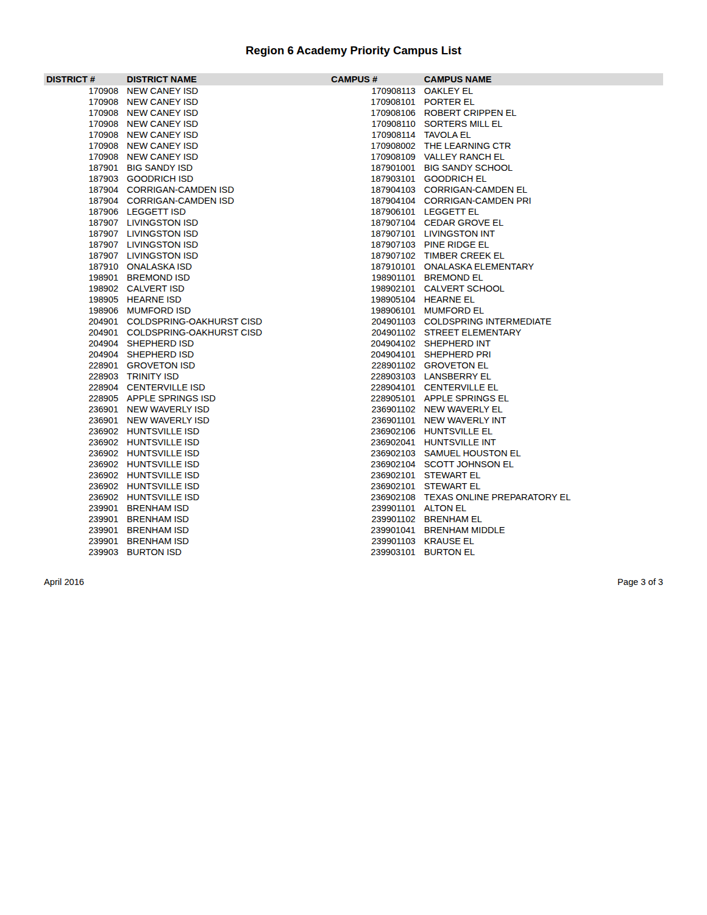Region 6 Academy Priority Campus List
| DISTRICT # | DISTRICT NAME | CAMPUS # | CAMPUS NAME |
| --- | --- | --- | --- |
| 170908 | NEW CANEY ISD | 170908113 | OAKLEY EL |
| 170908 | NEW CANEY ISD | 170908101 | PORTER EL |
| 170908 | NEW CANEY ISD | 170908106 | ROBERT CRIPPEN EL |
| 170908 | NEW CANEY ISD | 170908110 | SORTERS MILL EL |
| 170908 | NEW CANEY ISD | 170908114 | TAVOLA EL |
| 170908 | NEW CANEY ISD | 170908002 | THE LEARNING CTR |
| 170908 | NEW CANEY ISD | 170908109 | VALLEY RANCH EL |
| 187901 | BIG SANDY ISD | 187901001 | BIG SANDY SCHOOL |
| 187903 | GOODRICH ISD | 187903101 | GOODRICH EL |
| 187904 | CORRIGAN-CAMDEN ISD | 187904103 | CORRIGAN-CAMDEN EL |
| 187904 | CORRIGAN-CAMDEN ISD | 187904104 | CORRIGAN-CAMDEN PRI |
| 187906 | LEGGETT ISD | 187906101 | LEGGETT EL |
| 187907 | LIVINGSTON ISD | 187907104 | CEDAR GROVE EL |
| 187907 | LIVINGSTON ISD | 187907101 | LIVINGSTON INT |
| 187907 | LIVINGSTON ISD | 187907103 | PINE RIDGE EL |
| 187907 | LIVINGSTON ISD | 187907102 | TIMBER CREEK EL |
| 187910 | ONALASKA ISD | 187910101 | ONALASKA ELEMENTARY |
| 198901 | BREMOND ISD | 198901101 | BREMOND EL |
| 198902 | CALVERT ISD | 198902101 | CALVERT SCHOOL |
| 198905 | HEARNE ISD | 198905104 | HEARNE EL |
| 198906 | MUMFORD ISD | 198906101 | MUMFORD EL |
| 204901 | COLDSPRING-OAKHURST CISD | 204901103 | COLDSPRING INTERMEDIATE |
| 204901 | COLDSPRING-OAKHURST CISD | 204901102 | STREET ELEMENTARY |
| 204904 | SHEPHERD ISD | 204904102 | SHEPHERD INT |
| 204904 | SHEPHERD ISD | 204904101 | SHEPHERD PRI |
| 228901 | GROVETON ISD | 228901102 | GROVETON EL |
| 228903 | TRINITY ISD | 228903103 | LANSBERRY EL |
| 228904 | CENTERVILLE ISD | 228904101 | CENTERVILLE EL |
| 228905 | APPLE SPRINGS ISD | 228905101 | APPLE SPRINGS EL |
| 236901 | NEW WAVERLY ISD | 236901102 | NEW WAVERLY EL |
| 236901 | NEW WAVERLY ISD | 236901101 | NEW WAVERLY INT |
| 236902 | HUNTSVILLE ISD | 236902106 | HUNTSVILLE EL |
| 236902 | HUNTSVILLE ISD | 236902041 | HUNTSVILLE INT |
| 236902 | HUNTSVILLE ISD | 236902103 | SAMUEL HOUSTON EL |
| 236902 | HUNTSVILLE ISD | 236902104 | SCOTT JOHNSON EL |
| 236902 | HUNTSVILLE ISD | 236902101 | STEWART EL |
| 236902 | HUNTSVILLE ISD | 236902101 | STEWART EL |
| 236902 | HUNTSVILLE ISD | 236902108 | TEXAS ONLINE PREPARATORY EL |
| 239901 | BRENHAM ISD | 239901101 | ALTON EL |
| 239901 | BRENHAM ISD | 239901102 | BRENHAM EL |
| 239901 | BRENHAM ISD | 239901041 | BRENHAM MIDDLE |
| 239901 | BRENHAM ISD | 239901103 | KRAUSE EL |
| 239903 | BURTON ISD | 239903101 | BURTON EL |
April 2016 Page 3 of 3